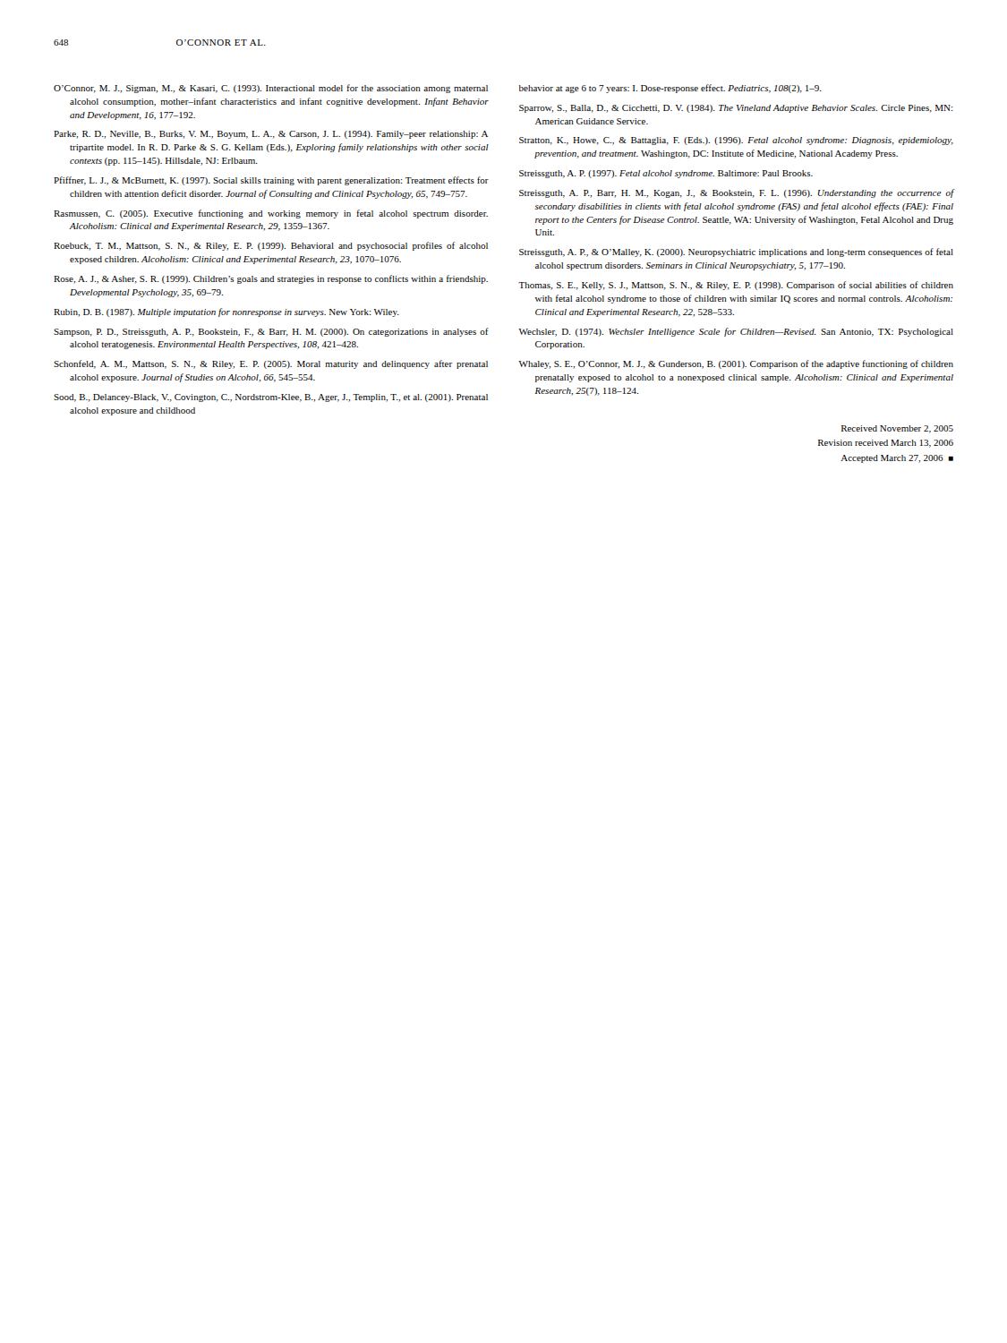648 O’CONNOR ET AL.
O’Connor, M. J., Sigman, M., & Kasari, C. (1993). Interactional model for the association among maternal alcohol consumption, mother–infant characteristics and infant cognitive development. Infant Behavior and Development, 16, 177–192.
Parke, R. D., Neville, B., Burks, V. M., Boyum, L. A., & Carson, J. L. (1994). Family–peer relationship: A tripartite model. In R. D. Parke & S. G. Kellam (Eds.), Exploring family relationships with other social contexts (pp. 115–145). Hillsdale, NJ: Erlbaum.
Pfiffner, L. J., & McBurnett, K. (1997). Social skills training with parent generalization: Treatment effects for children with attention deficit disorder. Journal of Consulting and Clinical Psychology, 65, 749–757.
Rasmussen, C. (2005). Executive functioning and working memory in fetal alcohol spectrum disorder. Alcoholism: Clinical and Experimental Research, 29, 1359–1367.
Roebuck, T. M., Mattson, S. N., & Riley, E. P. (1999). Behavioral and psychosocial profiles of alcohol exposed children. Alcoholism: Clinical and Experimental Research, 23, 1070–1076.
Rose, A. J., & Asher, S. R. (1999). Children’s goals and strategies in response to conflicts within a friendship. Developmental Psychology, 35, 69–79.
Rubin, D. B. (1987). Multiple imputation for nonresponse in surveys. New York: Wiley.
Sampson, P. D., Streissguth, A. P., Bookstein, F., & Barr, H. M. (2000). On categorizations in analyses of alcohol teratogenesis. Environmental Health Perspectives, 108, 421–428.
Schonfeld, A. M., Mattson, S. N., & Riley, E. P. (2005). Moral maturity and delinquency after prenatal alcohol exposure. Journal of Studies on Alcohol, 66, 545–554.
Sood, B., Delancey-Black, V., Covington, C., Nordstrom-Klee, B., Ager, J., Templin, T., et al. (2001). Prenatal alcohol exposure and childhood
behavior at age 6 to 7 years: I. Dose-response effect. Pediatrics, 108(2), 1–9.
Sparrow, S., Balla, D., & Cicchetti, D. V. (1984). The Vineland Adaptive Behavior Scales. Circle Pines, MN: American Guidance Service.
Stratton, K., Howe, C., & Battaglia, F. (Eds.). (1996). Fetal alcohol syndrome: Diagnosis, epidemiology, prevention, and treatment. Washington, DC: Institute of Medicine, National Academy Press.
Streissguth, A. P. (1997). Fetal alcohol syndrome. Baltimore: Paul Brooks.
Streissguth, A. P., Barr, H. M., Kogan, J., & Bookstein, F. L. (1996). Understanding the occurrence of secondary disabilities in clients with fetal alcohol syndrome (FAS) and fetal alcohol effects (FAE): Final report to the Centers for Disease Control. Seattle, WA: University of Washington, Fetal Alcohol and Drug Unit.
Streissguth, A. P., & O’Malley, K. (2000). Neuropsychiatric implications and long-term consequences of fetal alcohol spectrum disorders. Seminars in Clinical Neuropsychiatry, 5, 177–190.
Thomas, S. E., Kelly, S. J., Mattson, S. N., & Riley, E. P. (1998). Comparison of social abilities of children with fetal alcohol syndrome to those of children with similar IQ scores and normal controls. Alcoholism: Clinical and Experimental Research, 22, 528–533.
Wechsler, D. (1974). Wechsler Intelligence Scale for Children—Revised. San Antonio, TX: Psychological Corporation.
Whaley, S. E., O’Connor, M. J., & Gunderson, B. (2001). Comparison of the adaptive functioning of children prenatally exposed to alcohol to a nonexposed clinical sample. Alcoholism: Clinical and Experimental Research, 25(7), 118–124.
Received November 2, 2005
Revision received March 13, 2006
Accepted March 27, 2006 ■